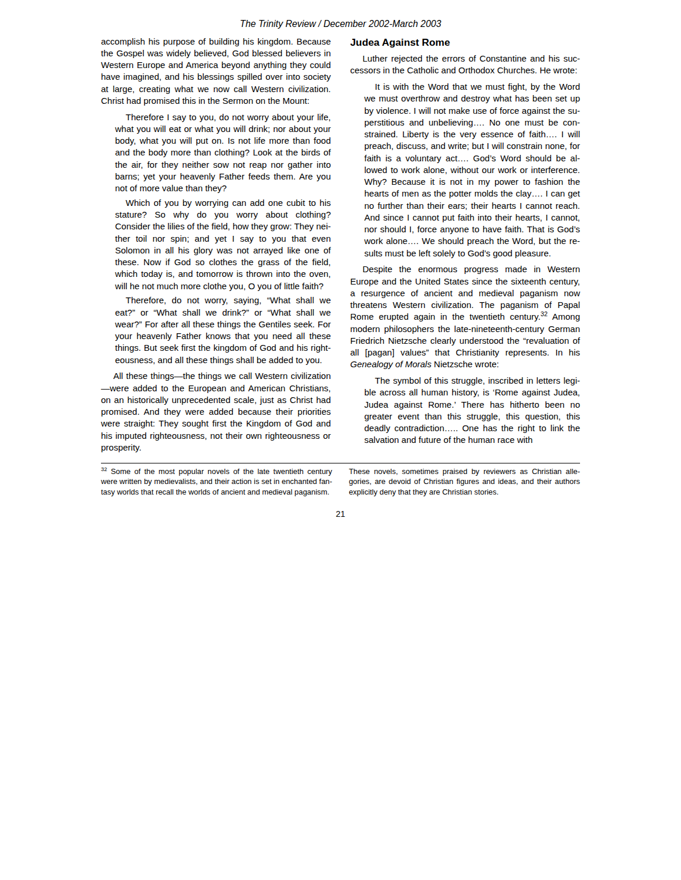The Trinity Review / December 2002-March 2003
accomplish his purpose of building his kingdom. Because the Gospel was widely believed, God blessed believers in Western Europe and America beyond anything they could have imagined, and his blessings spilled over into society at large, creating what we now call Western civilization. Christ had promised this in the Sermon on the Mount:
Therefore I say to you, do not worry about your life, what you will eat or what you will drink; nor about your body, what you will put on. Is not life more than food and the body more than clothing? Look at the birds of the air, for they neither sow not reap nor gather into barns; yet your heavenly Father feeds them. Are you not of more value than they?
Which of you by worrying can add one cubit to his stature? So why do you worry about clothing? Consider the lilies of the field, how they grow: They neither toil nor spin; and yet I say to you that even Solomon in all his glory was not arrayed like one of these. Now if God so clothes the grass of the field, which today is, and tomorrow is thrown into the oven, will he not much more clothe you, O you of little faith?
Therefore, do not worry, saying, “What shall we eat?” or “What shall we drink?” or “What shall we wear?” For after all these things the Gentiles seek. For your heavenly Father knows that you need all these things. But seek first the kingdom of God and his righteousness, and all these things shall be added to you.
All these things—the things we call Western civilization—were added to the European and American Christians, on an historically unprecedented scale, just as Christ had promised. And they were added because their priorities were straight: They sought first the Kingdom of God and his imputed righteousness, not their own righteousness or prosperity.
Judea Against Rome
Luther rejected the errors of Constantine and his successors in the Catholic and Orthodox Churches. He wrote:
It is with the Word that we must fight, by the Word we must overthrow and destroy what has been set up by violence. I will not make use of force against the superstitious and unbelieving…. No one must be constrained. Liberty is the very essence of faith…. I will preach, discuss, and write; but I will constrain none, for faith is a voluntary act…. God’s Word should be allowed to work alone, without our work or interference. Why? Because it is not in my power to fashion the hearts of men as the potter molds the clay…. I can get no further than their ears; their hearts I cannot reach. And since I cannot put faith into their hearts, I cannot, nor should I, force anyone to have faith. That is God’s work alone…. We should preach the Word, but the results must be left solely to God’s good pleasure.
Despite the enormous progress made in Western Europe and the United States since the sixteenth century, a resurgence of ancient and medieval paganism now threatens Western civilization. The paganism of Papal Rome erupted again in the twentieth century.32 Among modern philosophers the late-nineteenth-century German Friedrich Nietzsche clearly understood the “revaluation of all [pagan] values” that Christianity represents. In his Genealogy of Morals Nietzsche wrote:
The symbol of this struggle, inscribed in letters legible across all human history, is ‘Rome against Judea, Judea against Rome.’ There has hitherto been no greater event than this struggle, this question, this deadly contradiction….. One has the right to link the salvation and future of the human race with
32 Some of the most popular novels of the late twentieth century were written by medievalists, and their action is set in enchanted fantasy worlds that recall the worlds of ancient and medieval paganism.
These novels, sometimes praised by reviewers as Christian allegories, are devoid of Christian figures and ideas, and their authors explicitly deny that they are Christian stories.
21